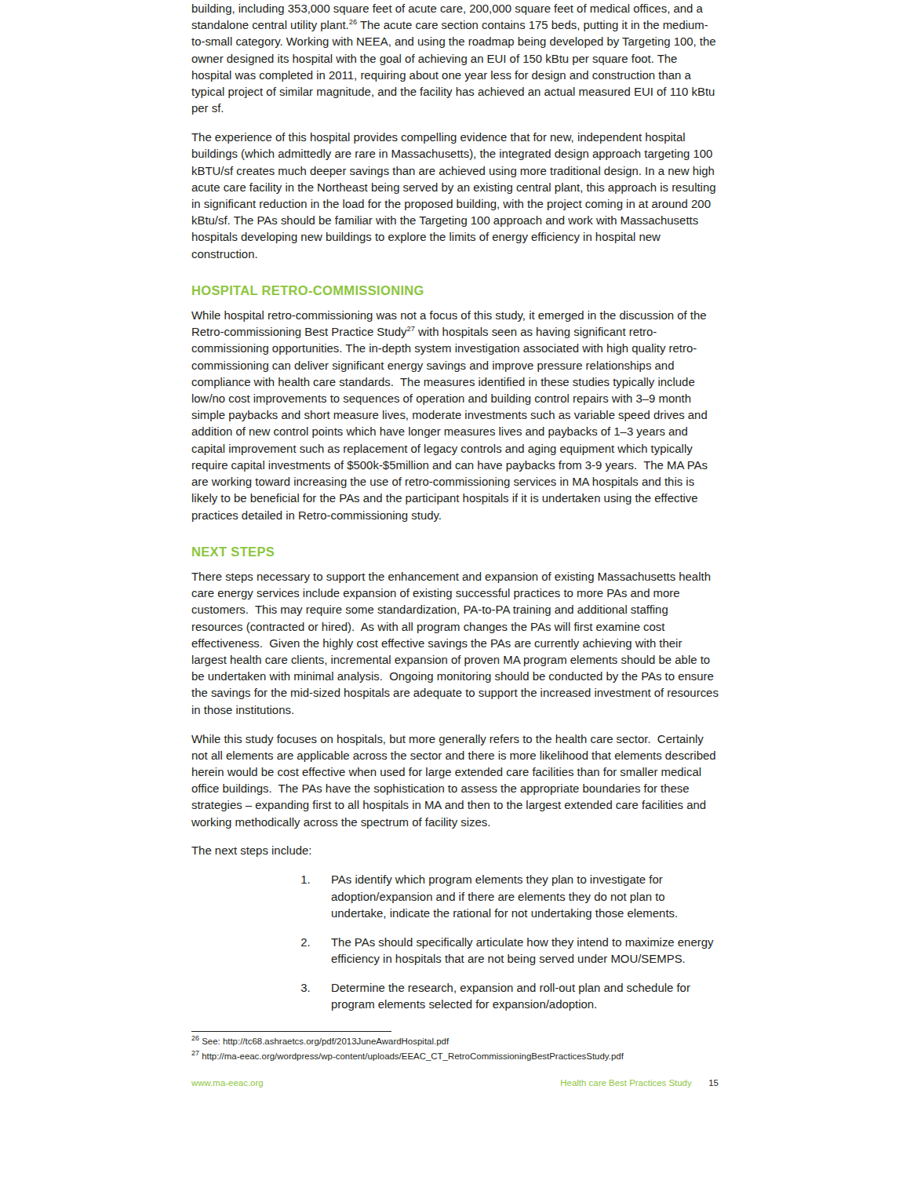building, including 353,000 square feet of acute care, 200,000 square feet of medical offices, and a standalone central utility plant.26 The acute care section contains 175 beds, putting it in the medium-to-small category. Working with NEEA, and using the roadmap being developed by Targeting 100, the owner designed its hospital with the goal of achieving an EUI of 150 kBtu per square foot. The hospital was completed in 2011, requiring about one year less for design and construction than a typical project of similar magnitude, and the facility has achieved an actual measured EUI of 110 kBtu per sf.
The experience of this hospital provides compelling evidence that for new, independent hospital buildings (which admittedly are rare in Massachusetts), the integrated design approach targeting 100 kBTU/sf creates much deeper savings than are achieved using more traditional design. In a new high acute care facility in the Northeast being served by an existing central plant, this approach is resulting in significant reduction in the load for the proposed building, with the project coming in at around 200 kBtu/sf. The PAs should be familiar with the Targeting 100 approach and work with Massachusetts hospitals developing new buildings to explore the limits of energy efficiency in hospital new construction.
Hospital Retro-Commissioning
While hospital retro-commissioning was not a focus of this study, it emerged in the discussion of the Retro-commissioning Best Practice Study27 with hospitals seen as having significant retro-commissioning opportunities. The in-depth system investigation associated with high quality retro-commissioning can deliver significant energy savings and improve pressure relationships and compliance with health care standards. The measures identified in these studies typically include low/no cost improvements to sequences of operation and building control repairs with 3–9 month simple paybacks and short measure lives, moderate investments such as variable speed drives and addition of new control points which have longer measures lives and paybacks of 1–3 years and capital improvement such as replacement of legacy controls and aging equipment which typically require capital investments of $500k-$5million and can have paybacks from 3-9 years. The MA PAs are working toward increasing the use of retro-commissioning services in MA hospitals and this is likely to be beneficial for the PAs and the participant hospitals if it is undertaken using the effective practices detailed in Retro-commissioning study.
Next Steps
There steps necessary to support the enhancement and expansion of existing Massachusetts health care energy services include expansion of existing successful practices to more PAs and more customers. This may require some standardization, PA-to-PA training and additional staffing resources (contracted or hired). As with all program changes the PAs will first examine cost effectiveness. Given the highly cost effective savings the PAs are currently achieving with their largest health care clients, incremental expansion of proven MA program elements should be able to be undertaken with minimal analysis. Ongoing monitoring should be conducted by the PAs to ensure the savings for the mid-sized hospitals are adequate to support the increased investment of resources in those institutions.
While this study focuses on hospitals, but more generally refers to the health care sector. Certainly not all elements are applicable across the sector and there is more likelihood that elements described herein would be cost effective when used for large extended care facilities than for smaller medical office buildings. The PAs have the sophistication to assess the appropriate boundaries for these strategies – expanding first to all hospitals in MA and then to the largest extended care facilities and working methodically across the spectrum of facility sizes.
The next steps include:
PAs identify which program elements they plan to investigate for adoption/expansion and if there are elements they do not plan to undertake, indicate the rational for not undertaking those elements.
The PAs should specifically articulate how they intend to maximize energy efficiency in hospitals that are not being served under MOU/SEMPS.
Determine the research, expansion and roll-out plan and schedule for program elements selected for expansion/adoption.
26 See: http://tc68.ashraetcs.org/pdf/2013JuneAwardHospital.pdf
27 http://ma-eeac.org/wordpress/wp-content/uploads/EEAC_CT_RetroCommissioningBestPracticesStudy.pdf
www.ma-eeac.org
Health care Best Practices Study 15